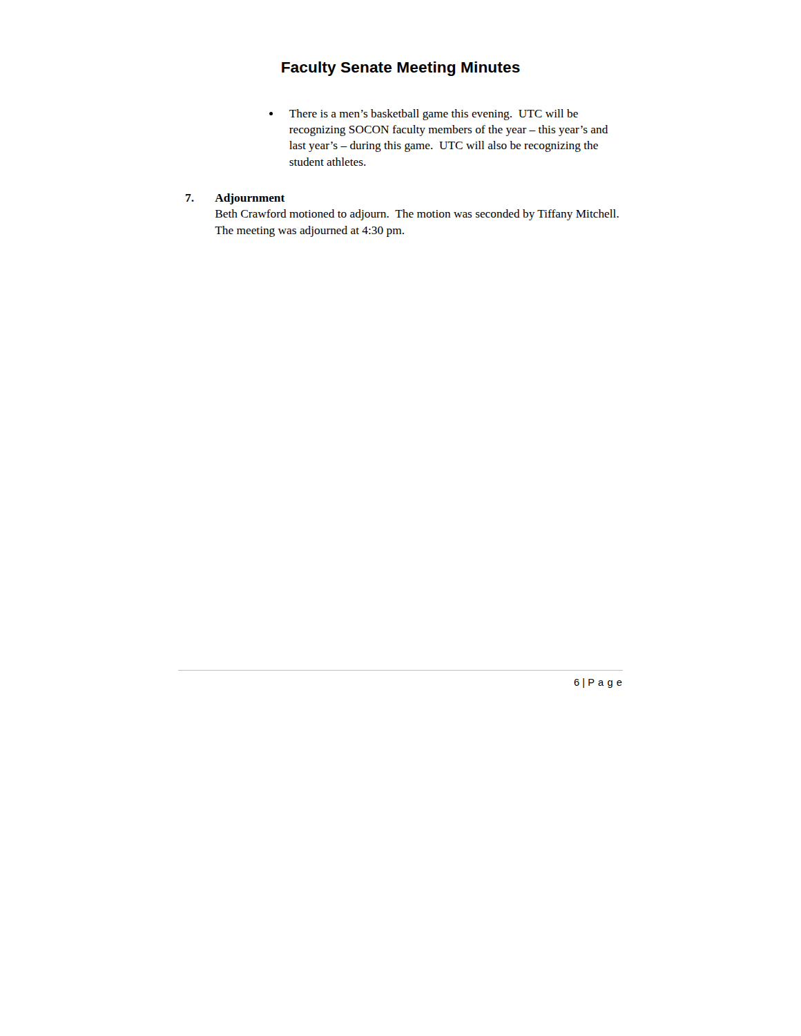Faculty Senate Meeting Minutes
There is a men’s basketball game this evening. UTC will be recognizing SOCON faculty members of the year – this year’s and last year’s – during this game. UTC will also be recognizing the student athletes.
7.
Adjournment
Beth Crawford motioned to adjourn. The motion was seconded by Tiffany Mitchell. The meeting was adjourned at 4:30 pm.
6 | P a g e